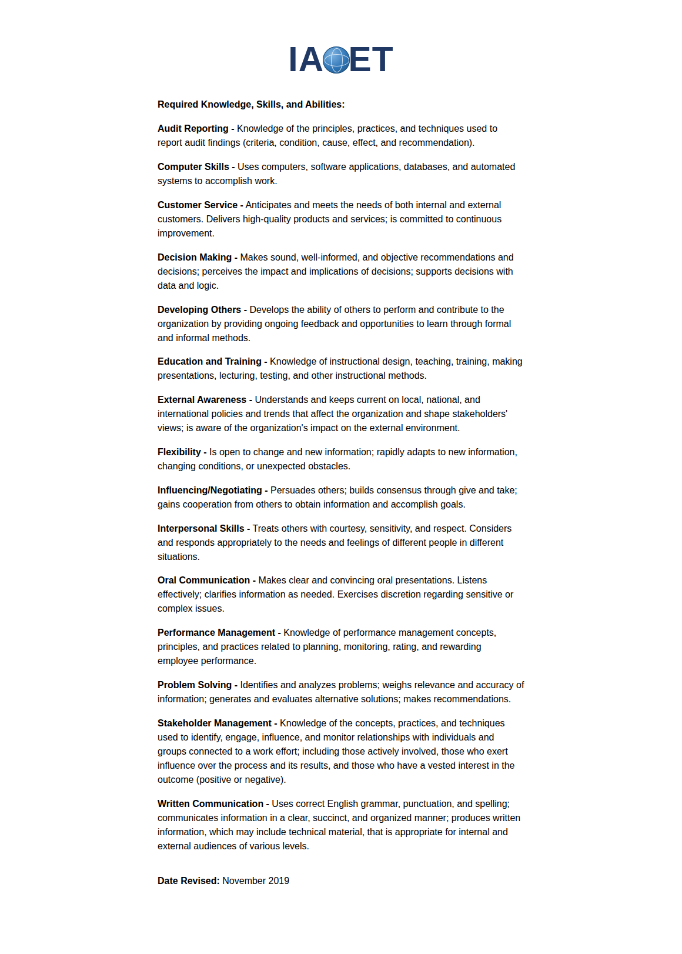IA ET
Required Knowledge, Skills, and Abilities:
Audit Reporting - Knowledge of the principles, practices, and techniques used to report audit findings (criteria, condition, cause, effect, and recommendation).
Computer Skills - Uses computers, software applications, databases, and automated systems to accomplish work.
Customer Service - Anticipates and meets the needs of both internal and external customers. Delivers high-quality products and services; is committed to continuous improvement.
Decision Making - Makes sound, well-informed, and objective recommendations and decisions; perceives the impact and implications of decisions; supports decisions with data and logic.
Developing Others - Develops the ability of others to perform and contribute to the organization by providing ongoing feedback and opportunities to learn through formal and informal methods.
Education and Training - Knowledge of instructional design, teaching, training, making presentations, lecturing, testing, and other instructional methods.
External Awareness - Understands and keeps current on local, national, and international policies and trends that affect the organization and shape stakeholders' views; is aware of the organization's impact on the external environment.
Flexibility - Is open to change and new information; rapidly adapts to new information, changing conditions, or unexpected obstacles.
Influencing/Negotiating - Persuades others; builds consensus through give and take; gains cooperation from others to obtain information and accomplish goals.
Interpersonal Skills - Treats others with courtesy, sensitivity, and respect. Considers and responds appropriately to the needs and feelings of different people in different situations.
Oral Communication - Makes clear and convincing oral presentations. Listens effectively; clarifies information as needed. Exercises discretion regarding sensitive or complex issues.
Performance Management - Knowledge of performance management concepts, principles, and practices related to planning, monitoring, rating, and rewarding employee performance.
Problem Solving - Identifies and analyzes problems; weighs relevance and accuracy of information; generates and evaluates alternative solutions; makes recommendations.
Stakeholder Management - Knowledge of the concepts, practices, and techniques used to identify, engage, influence, and monitor relationships with individuals and groups connected to a work effort; including those actively involved, those who exert influence over the process and its results, and those who have a vested interest in the outcome (positive or negative).
Written Communication - Uses correct English grammar, punctuation, and spelling; communicates information in a clear, succinct, and organized manner; produces written information, which may include technical material, that is appropriate for internal and external audiences of various levels.
Date Revised: November 2019